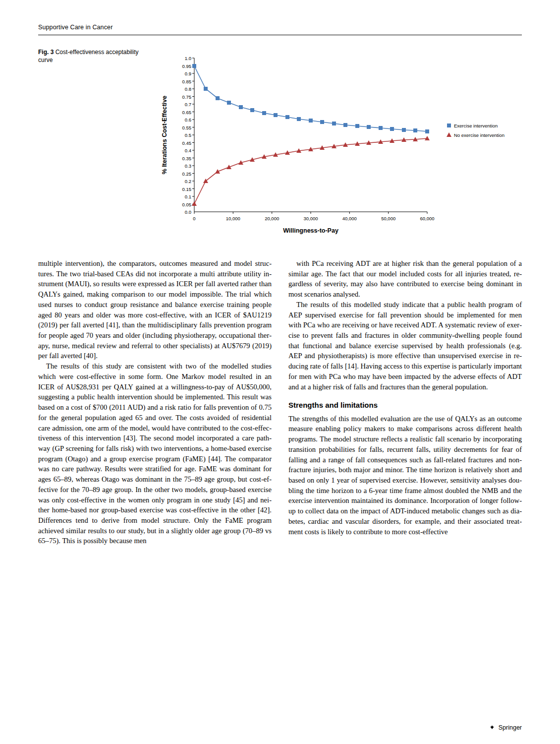Supportive Care in Cancer
Fig. 3 Cost-effectiveness acceptability curve
1.0 0.95 0.9 0.85 0.8 0.75 0.7 0.65 0.6 0.55 0.5 0.45 0.4 0.35 0.3 0.25 0.2 0.15 0.1 0.05 0.0 0 10,000 20,000 30,000 40,000 50,000 60,000 % Iterations Cost-Effective Willingness-to-Pay Exercise intervention No exercise intervention
multiple intervention), the comparators, outcomes measured and model structures. The two trial-based CEAs did not incorporate a multi attribute utility instrument (MAUI), so results were expressed as ICER per fall averted rather than QALYs gained, making comparison to our model impossible. The trial which used nurses to conduct group resistance and balance exercise training people aged 80 years and older was more cost-effective, with an ICER of $AU1219 (2019) per fall averted [41], than the multidisciplinary falls prevention program for people aged 70 years and older (including physiotherapy, occupational therapy, nurse, medical review and referral to other specialists) at AU$7679 (2019) per fall averted [40].
The results of this study are consistent with two of the modelled studies which were cost-effective in some form. One Markov model resulted in an ICER of AU$28,931 per QALY gained at a willingness-to-pay of AU$50,000, suggesting a public health intervention should be implemented. This result was based on a cost of $700 (2011 AUD) and a risk ratio for falls prevention of 0.75 for the general population aged 65 and over. The costs avoided of residential care admission, one arm of the model, would have contributed to the cost-effectiveness of this intervention [43]. The second model incorporated a care pathway (GP screening for falls risk) with two interventions, a home-based exercise program (Otago) and a group exercise program (FaME) [44]. The comparator was no care pathway. Results were stratified for age. FaME was dominant for ages 65–89, whereas Otago was dominant in the 75–89 age group, but cost-effective for the 70–89 age group. In the other two models, group-based exercise was only cost-effective in the women only program in one study [45] and neither home-based nor group-based exercise was cost-effective in the other [42]. Differences tend to derive from model structure. Only the FaME program achieved similar results to our study, but in a slightly older age group (70–89 vs 65–75). This is possibly because men
with PCa receiving ADT are at higher risk than the general population of a similar age. The fact that our model included costs for all injuries treated, regardless of severity, may also have contributed to exercise being dominant in most scenarios analysed.
The results of this modelled study indicate that a public health program of AEP supervised exercise for fall prevention should be implemented for men with PCa who are receiving or have received ADT. A systematic review of exercise to prevent falls and fractures in older community-dwelling people found that functional and balance exercise supervised by health professionals (e.g. AEP and physiotherapists) is more effective than unsupervised exercise in reducing rate of falls [14]. Having access to this expertise is particularly important for men with PCa who may have been impacted by the adverse effects of ADT and at a higher risk of falls and fractures than the general population.
Strengths and limitations
The strengths of this modelled evaluation are the use of QALYs as an outcome measure enabling policy makers to make comparisons across different health programs. The model structure reflects a realistic fall scenario by incorporating transition probabilities for falls, recurrent falls, utility decrements for fear of falling and a range of fall consequences such as fall-related fractures and non-fracture injuries, both major and minor. The time horizon is relatively short and based on only 1 year of supervised exercise. However, sensitivity analyses doubling the time horizon to a 6-year time frame almost doubled the NMB and the exercise intervention maintained its dominance. Incorporation of longer follow-up to collect data on the impact of ADT-induced metabolic changes such as diabetes, cardiac and vascular disorders, for example, and their associated treatment costs is likely to contribute to more cost-effective
Springer